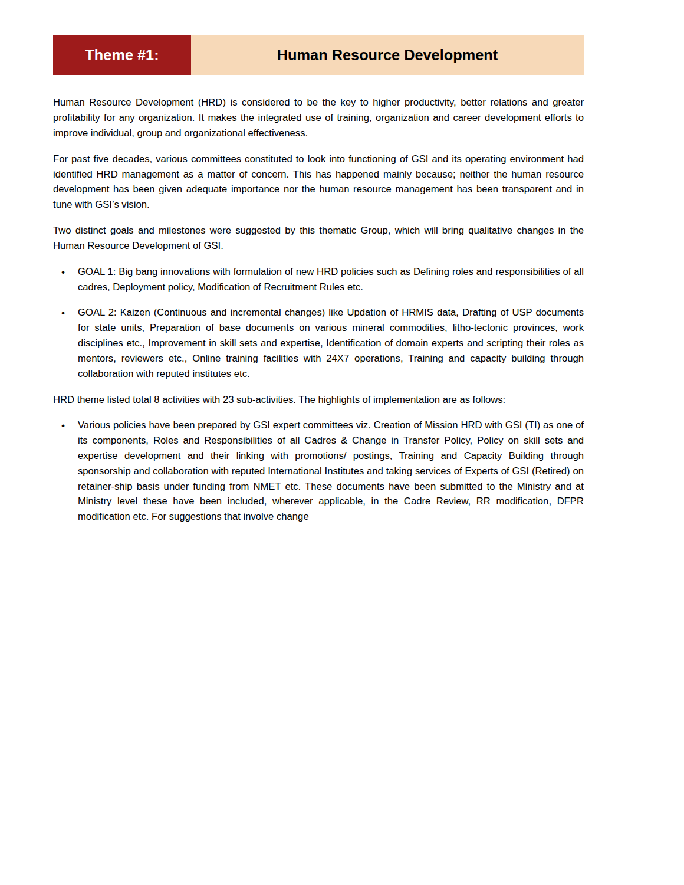| Theme #1: | Human Resource Development |
Human Resource Development (HRD) is considered to be the key to higher productivity, better relations and greater profitability for any organization. It makes the integrated use of training, organization and career development efforts to improve individual, group and organizational effectiveness.
For past five decades, various committees constituted to look into functioning of GSI and its operating environment had identified HRD management as a matter of concern. This has happened mainly because; neither the human resource development has been given adequate importance nor the human resource management has been transparent and in tune with GSI’s vision.
Two distinct goals and milestones were suggested by this thematic Group, which will bring qualitative changes in the Human Resource Development of GSI.
GOAL 1: Big bang innovations with formulation of new HRD policies such as Defining roles and responsibilities of all cadres, Deployment policy, Modification of Recruitment Rules etc.
GOAL 2: Kaizen (Continuous and incremental changes) like Updation of HRMIS data, Drafting of USP documents for state units, Preparation of base documents on various mineral commodities, litho-tectonic provinces, work disciplines etc., Improvement in skill sets and expertise, Identification of domain experts and scripting their roles as mentors, reviewers etc., Online training facilities with 24X7 operations, Training and capacity building through collaboration with reputed institutes etc.
HRD theme listed total 8 activities with 23 sub-activities. The highlights of implementation are as follows:
Various policies have been prepared by GSI expert committees viz. Creation of Mission HRD with GSI (TI) as one of its components, Roles and Responsibilities of all Cadres & Change in Transfer Policy, Policy on skill sets and expertise development and their linking with promotions/ postings, Training and Capacity Building through sponsorship and collaboration with reputed International Institutes and taking services of Experts of GSI (Retired) on retainer-ship basis under funding from NMET etc. These documents have been submitted to the Ministry and at Ministry level these have been included, wherever applicable, in the Cadre Review, RR modification, DFPR modification etc. For suggestions that involve change